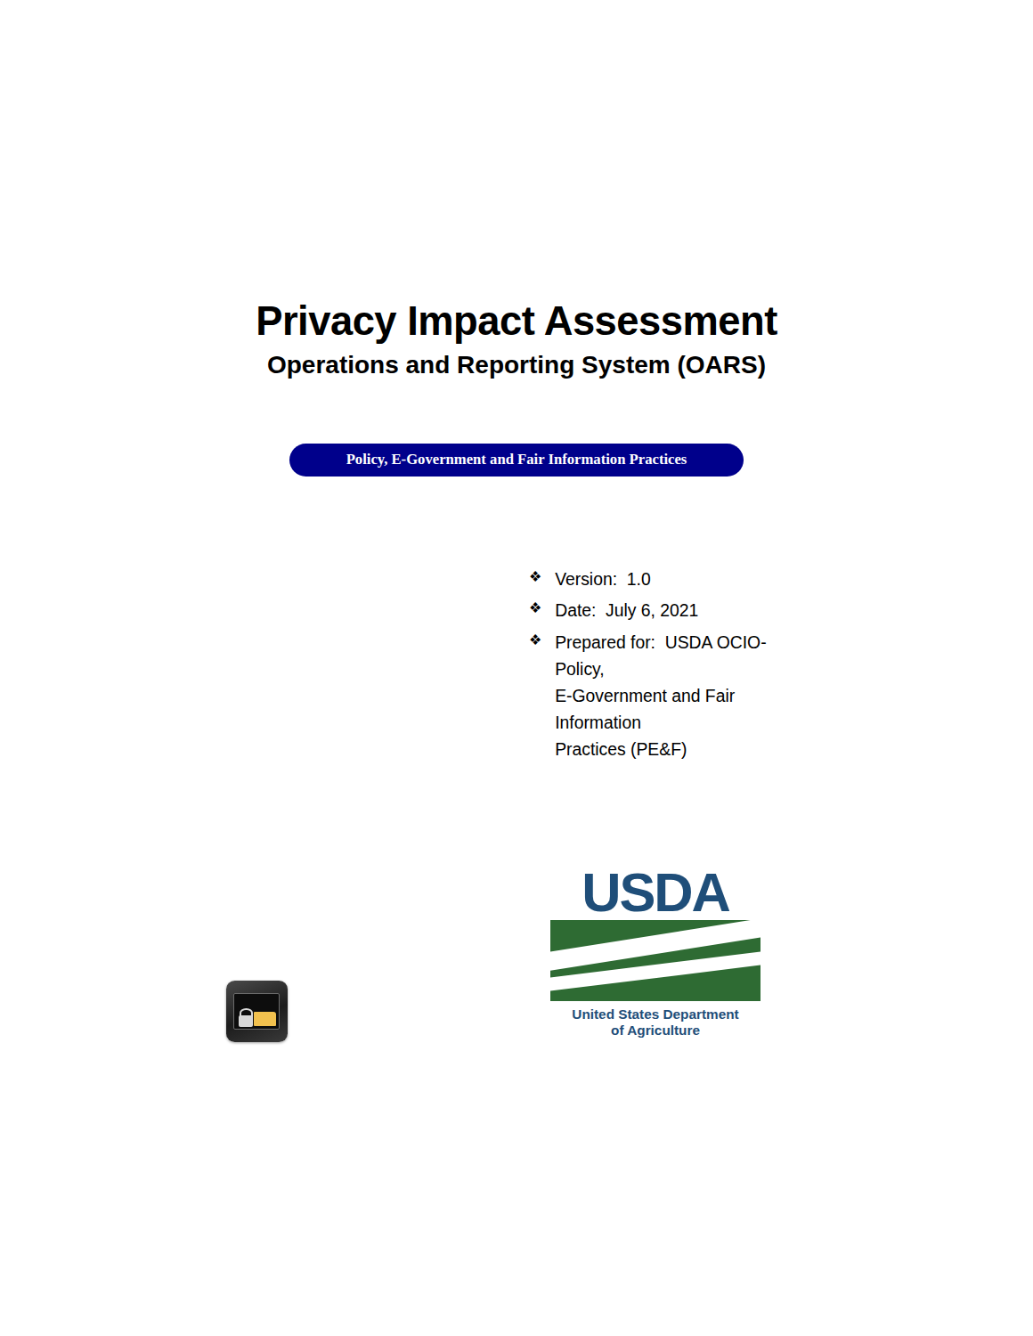Privacy Impact Assessment
Operations and Reporting System (OARS)
Policy, E-Government and Fair Information Practices
Version: 1.0
Date: July 6, 2021
Prepared for: USDA OCIO-Policy, E-Government and Fair Information Practices (PE&F)
USDA
United States Department
of Agriculture